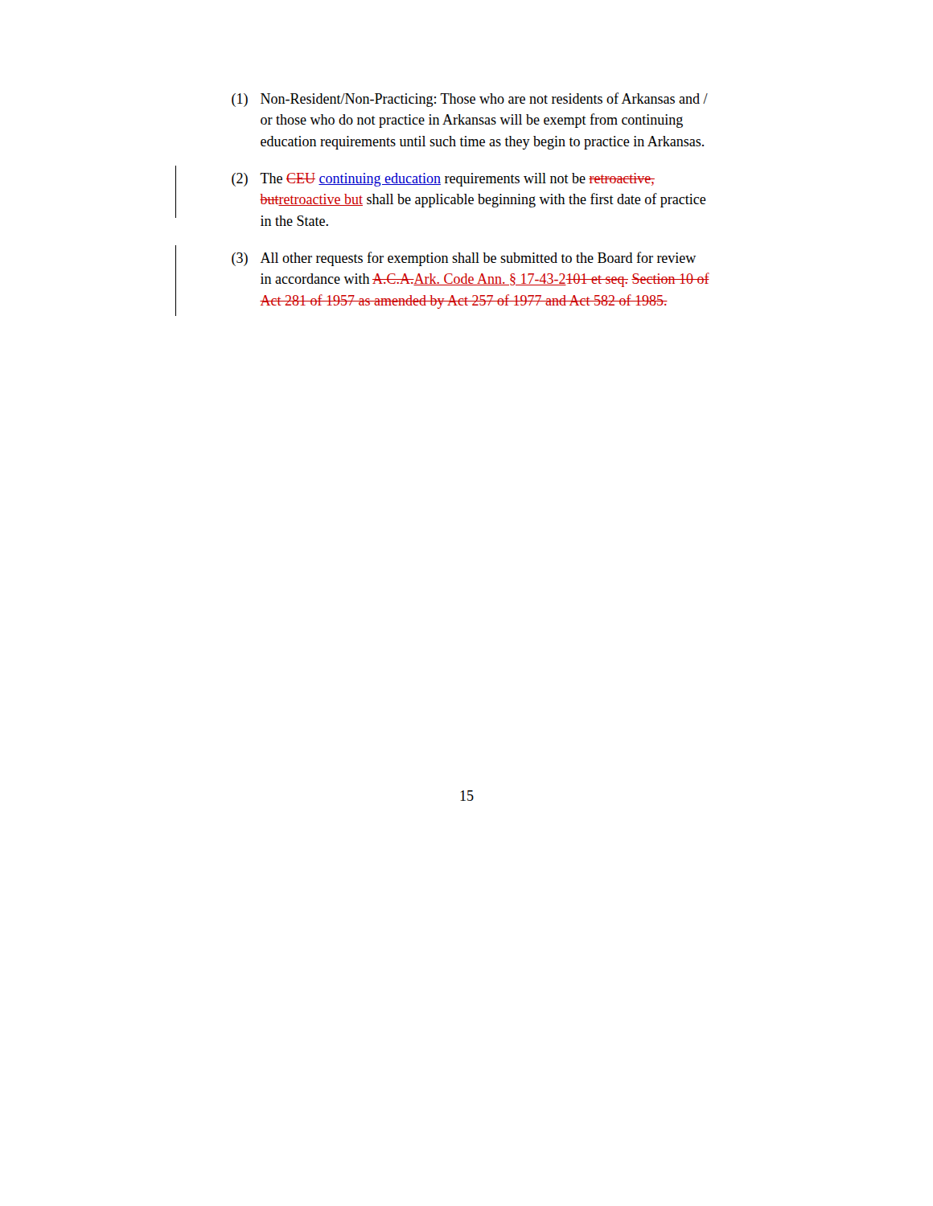(1) Non-Resident/Non-Practicing: Those who are not residents of Arkansas and / or those who do not practice in Arkansas will be exempt from continuing education requirements until such time as they begin to practice in Arkansas.
(2) The CEU continuing education requirements will not be retroactive, but retroactive but shall be applicable beginning with the first date of practice in the State.
(3) All other requests for exemption shall be submitted to the Board for review in accordance with A.C.A. Ark. Code Ann. § 17-43-2101 et seq. Section 10 of Act 281 of 1957 as amended by Act 257 of 1977 and Act 582 of 1985.
15